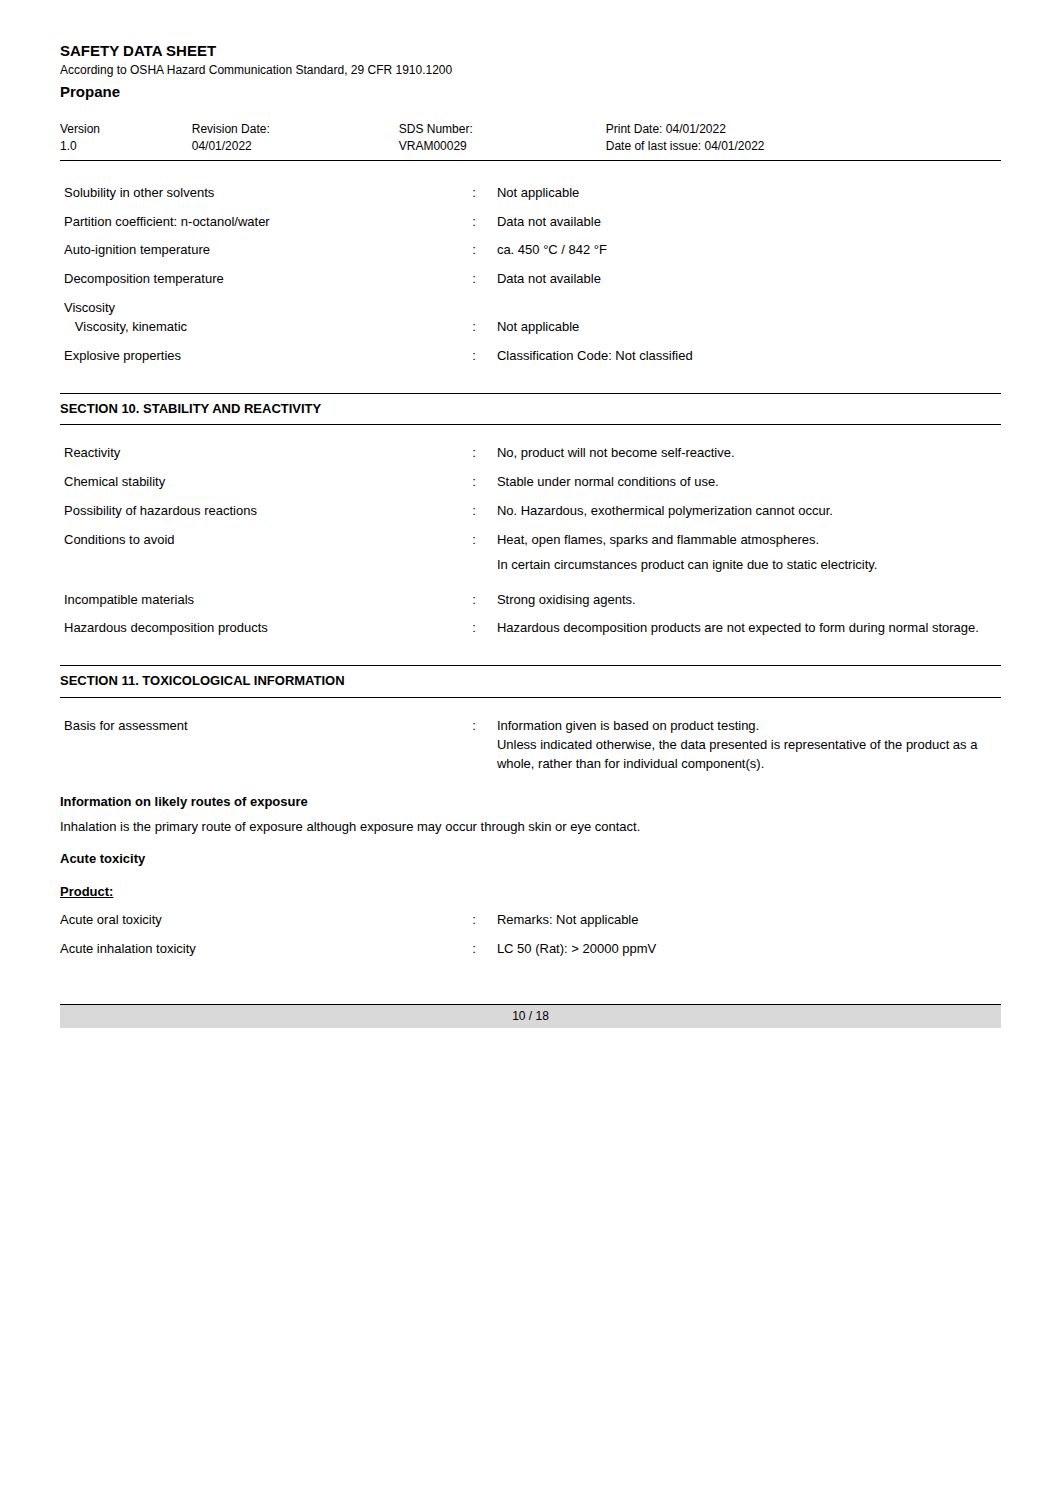SAFETY DATA SHEET
According to OSHA Hazard Communication Standard, 29 CFR 1910.1200
Propane
| Version 1.0 | Revision Date: 04/01/2022 | SDS Number: VRAM00029 | Print Date: 04/01/2022 Date of last issue: 04/01/2022 |
| Solubility in other solvents | : | Not applicable |
| Partition coefficient: n-octanol/water | : | Data not available |
| Auto-ignition temperature | : | ca. 450 °C / 842 °F |
| Decomposition temperature | : | Data not available |
| Viscosity Viscosity, kinematic | : | Not applicable |
| Explosive properties | : | Classification Code: Not classified |
SECTION 10. STABILITY AND REACTIVITY
| Reactivity | : | No, product will not become self-reactive. |
| Chemical stability | : | Stable under normal conditions of use. |
| Possibility of hazardous reactions | : | No. Hazardous, exothermical polymerization cannot occur. |
| Conditions to avoid | : | Heat, open flames, sparks and flammable atmospheres. In certain circumstances product can ignite due to static electricity. |
| Incompatible materials | : | Strong oxidising agents. |
| Hazardous decomposition products | : | Hazardous decomposition products are not expected to form during normal storage. |
SECTION 11. TOXICOLOGICAL INFORMATION
| Basis for assessment | : | Information given is based on product testing. Unless indicated otherwise, the data presented is representative of the product as a whole, rather than for individual component(s). |
Information on likely routes of exposure
Inhalation is the primary route of exposure although exposure may occur through skin or eye contact.
Acute toxicity
Product:
| Acute oral toxicity | : | Remarks: Not applicable |
| Acute inhalation toxicity | : | LC 50 (Rat): > 20000 ppmV |
10 / 18